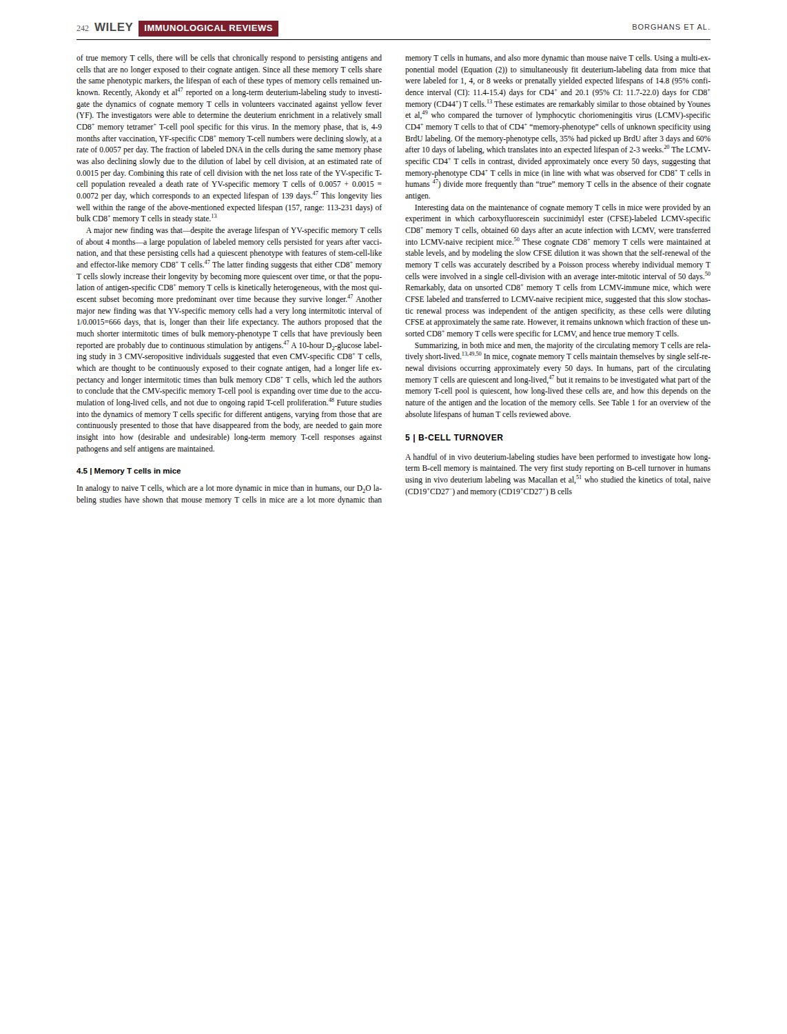242 WILEY Immunological Reviews
Borghans et al.
of true memory T cells, there will be cells that chronically respond to persisting antigens and cells that are no longer exposed to their cognate antigen. Since all these memory T cells share the same phenotypic markers, the lifespan of each of these types of memory cells remained unknown. Recently, Akondy et al47 reported on a long-term deuterium-labeling study to investigate the dynamics of cognate memory T cells in volunteers vaccinated against yellow fever (YF). The investigators were able to determine the deuterium enrichment in a relatively small CD8+ memory tetramer+ T-cell pool specific for this virus. In the memory phase, that is, 4-9 months after vaccination, YF-specific CD8+ memory T-cell numbers were declining slowly, at a rate of 0.0057 per day. The fraction of labeled DNA in the cells during the same memory phase was also declining slowly due to the dilution of label by cell division, at an estimated rate of 0.0015 per day. Combining this rate of cell division with the net loss rate of the YV-specific T-cell population revealed a death rate of YV-specific memory T cells of 0.0057 + 0.0015 = 0.0072 per day, which corresponds to an expected lifespan of 139 days.47 This longevity lies well within the range of the above-mentioned expected lifespan (157, range: 113-231 days) of bulk CD8+ memory T cells in steady state.13
A major new finding was that—despite the average lifespan of YV-specific memory T cells of about 4 months—a large population of labeled memory cells persisted for years after vaccination, and that these persisting cells had a quiescent phenotype with features of stem-cell-like and effector-like memory CD8+ T cells.47 The latter finding suggests that either CD8+ memory T cells slowly increase their longevity by becoming more quiescent over time, or that the population of antigen-specific CD8+ memory T cells is kinetically heterogeneous, with the most quiescent subset becoming more predominant over time because they survive longer.47 Another major new finding was that YV-specific memory cells had a very long intermitotic interval of 1/0.0015=666 days, that is, longer than their life expectancy. The authors proposed that the much shorter intermitotic times of bulk memory-phenotype T cells that have previously been reported are probably due to continuous stimulation by antigens.47 A 10-hour D2-glucose labeling study in 3 CMV-seropositive individuals suggested that even CMV-specific CD8+ T cells, which are thought to be continuously exposed to their cognate antigen, had a longer life expectancy and longer intermitotic times than bulk memory CD8+ T cells, which led the authors to conclude that the CMV-specific memory T-cell pool is expanding over time due to the accumulation of long-lived cells, and not due to ongoing rapid T-cell proliferation.48 Future studies into the dynamics of memory T cells specific for different antigens, varying from those that are continuously presented to those that have disappeared from the body, are needed to gain more insight into how (desirable and undesirable) long-term memory T-cell responses against pathogens and self antigens are maintained.
4.5 | Memory T cells in mice
In analogy to naive T cells, which are a lot more dynamic in mice than in humans, our D2O labeling studies have shown that mouse memory T cells in mice are a lot more dynamic than memory T cells in humans, and also more dynamic than mouse naive T cells. Using a multi-exponential model (Equation (2)) to simultaneously fit deuterium-labeling data from mice that were labeled for 1, 4, or 8 weeks or prenatally yielded expected lifespans of 14.8 (95% confidence interval (CI): 11.4-15.4) days for CD4+ and 20.1 (95% CI: 11.7-22.0) days for CD8+ memory (CD44+) T cells.13 These estimates are remarkably similar to those obtained by Younes et al,49 who compared the turnover of lymphocytic choriomeningitis virus (LCMV)-specific CD4+ memory T cells to that of CD4+ “memory-phenotype” cells of unknown specificity using BrdU labeling. Of the memory-phenotype cells, 35% had picked up BrdU after 3 days and 60% after 10 days of labeling, which translates into an expected lifespan of 2-3 weeks.20 The LCMV-specific CD4+ T cells in contrast, divided approximately once every 50 days, suggesting that memory-phenotype CD4+ T cells in mice (in line with what was observed for CD8+ T cells in humans 47) divide more frequently than “true” memory T cells in the absence of their cognate antigen.
Interesting data on the maintenance of cognate memory T cells in mice were provided by an experiment in which carboxyfluorescein succinimidyl ester (CFSE)-labeled LCMV-specific CD8+ memory T cells, obtained 60 days after an acute infection with LCMV, were transferred into LCMV-naive recipient mice.50 These cognate CD8+ memory T cells were maintained at stable levels, and by modeling the slow CFSE dilution it was shown that the self-renewal of the memory T cells was accurately described by a Poisson process whereby individual memory T cells were involved in a single cell-division with an average inter-mitotic interval of 50 days.50 Remarkably, data on unsorted CD8+ memory T cells from LCMV-immune mice, which were CFSE labeled and transferred to LCMV-naive recipient mice, suggested that this slow stochastic renewal process was independent of the antigen specificity, as these cells were diluting CFSE at approximately the same rate. However, it remains unknown which fraction of these unsorted CD8+ memory T cells were specific for LCMV, and hence true memory T cells.
Summarizing, in both mice and men, the majority of the circulating memory T cells are relatively short-lived.13,49,50 In mice, cognate memory T cells maintain themselves by single self-renewal divisions occurring approximately every 50 days. In humans, part of the circulating memory T cells are quiescent and long-lived,47 but it remains to be investigated what part of the memory T-cell pool is quiescent, how long-lived these cells are, and how this depends on the nature of the antigen and the location of the memory cells. See Table 1 for an overview of the absolute lifespans of human T cells reviewed above.
5 | B‐CELL TURNOVER
A handful of in vivo deuterium-labeling studies have been performed to investigate how long-term B-cell memory is maintained. The very first study reporting on B-cell turnover in humans using in vivo deuterium labeling was Macallan et al,51 who studied the kinetics of total, naive (CD19+CD27−) and memory (CD19+CD27+) B cells